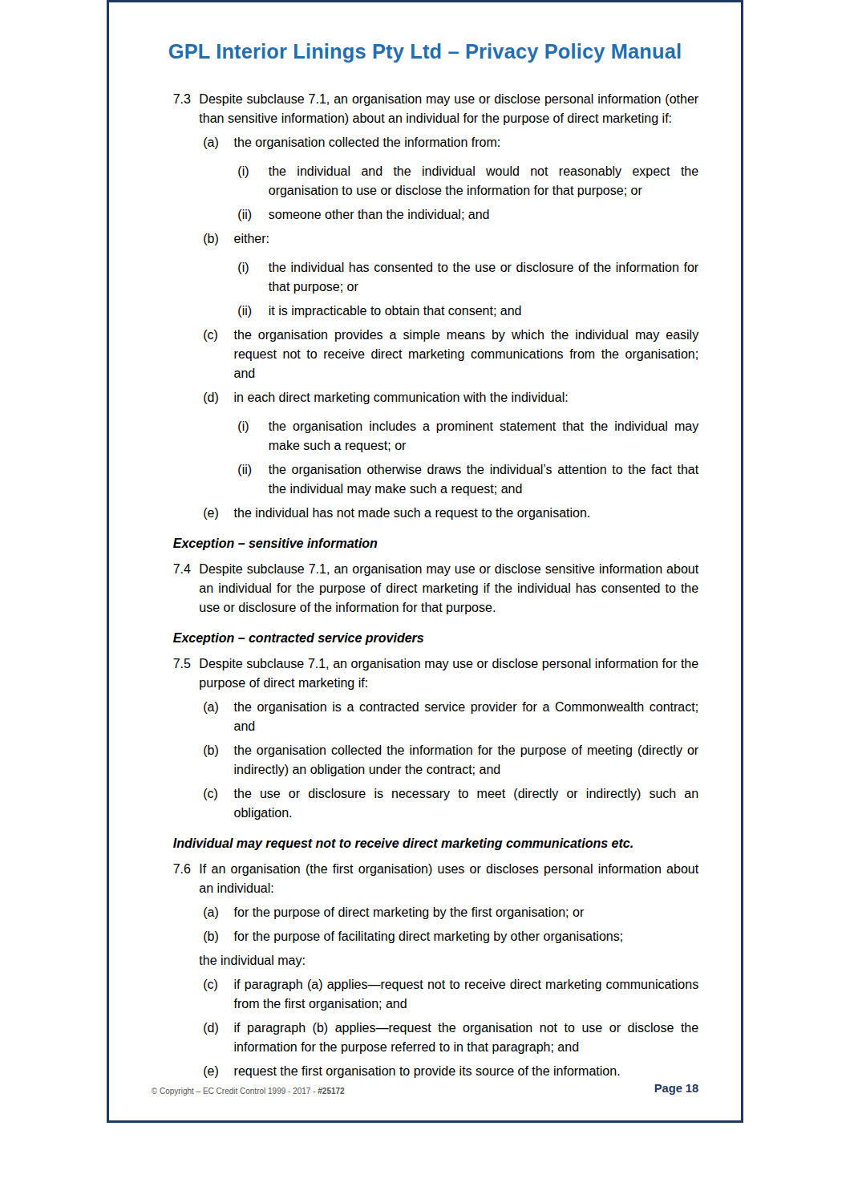GPL Interior Linings Pty Ltd – Privacy Policy Manual
7.3
Despite subclause 7.1, an organisation may use or disclose personal information (other than sensitive information) about an individual for the purpose of direct marketing if:
(a)
the organisation collected the information from:
(i)
the individual and the individual would not reasonably expect the organisation to use or disclose the information for that purpose; or
(ii)
someone other than the individual; and
(b)
either:
(i)
the individual has consented to the use or disclosure of the information for that purpose; or
(ii)
it is impracticable to obtain that consent; and
(c)
the organisation provides a simple means by which the individual may easily request not to receive direct marketing communications from the organisation; and
(d)
in each direct marketing communication with the individual:
(i)
the organisation includes a prominent statement that the individual may make such a request; or
(ii)
the organisation otherwise draws the individual’s attention to the fact that the individual may make such a request; and
(e)
the individual has not made such a request to the organisation.
Exception – sensitive information
7.4
Despite subclause 7.1, an organisation may use or disclose sensitive information about an individual for the purpose of direct marketing if the individual has consented to the use or disclosure of the information for that purpose.
Exception – contracted service providers
7.5
Despite subclause 7.1, an organisation may use or disclose personal information for the purpose of direct marketing if:
(a)
the organisation is a contracted service provider for a Commonwealth contract; and
(b)
the organisation collected the information for the purpose of meeting (directly or indirectly) an obligation under the contract; and
(c)
the use or disclosure is necessary to meet (directly or indirectly) such an obligation.
Individual may request not to receive direct marketing communications etc.
7.6
If an organisation (the first organisation) uses or discloses personal information about an individual:
(a)
for the purpose of direct marketing by the first organisation; or
(b)
for the purpose of facilitating direct marketing by other organisations;
the individual may:
(c)
if paragraph (a) applies—request not to receive direct marketing communications from the first organisation; and
(d)
if paragraph (b) applies—request the organisation not to use or disclose the information for the purpose referred to in that paragraph; and
(e)
request the first organisation to provide its source of the information.
© Copyright – EC Credit Control 1999 - 2017 - #25172
Page 18